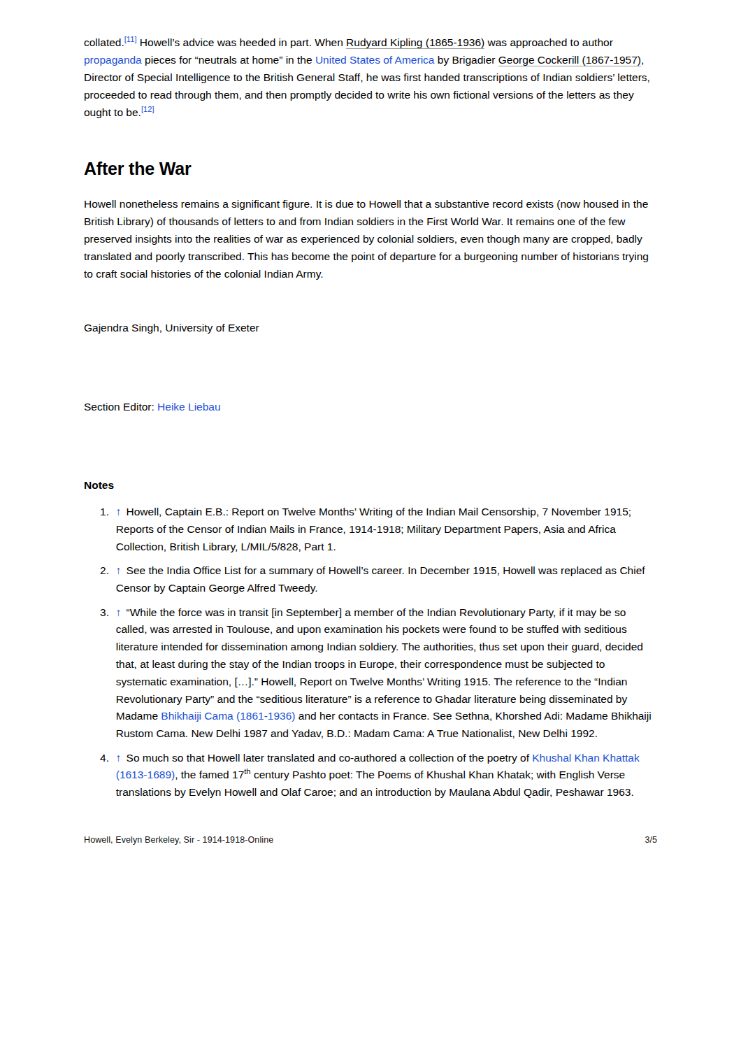collated.[11] Howell’s advice was heeded in part. When Rudyard Kipling (1865-1936) was approached to author propaganda pieces for “neutrals at home” in the United States of America by Brigadier George Cockerill (1867-1957), Director of Special Intelligence to the British General Staff, he was first handed transcriptions of Indian soldiers’ letters, proceeded to read through them, and then promptly decided to write his own fictional versions of the letters as they ought to be.[12]
After the War
Howell nonetheless remains a significant figure. It is due to Howell that a substantive record exists (now housed in the British Library) of thousands of letters to and from Indian soldiers in the First World War. It remains one of the few preserved insights into the realities of war as experienced by colonial soldiers, even though many are cropped, badly translated and poorly transcribed. This has become the point of departure for a burgeoning number of historians trying to craft social histories of the colonial Indian Army.
Gajendra Singh, University of Exeter
Section Editor: Heike Liebau
Notes
↑ Howell, Captain E.B.: Report on Twelve Months’ Writing of the Indian Mail Censorship, 7 November 1915; Reports of the Censor of Indian Mails in France, 1914-1918; Military Department Papers, Asia and Africa Collection, British Library, L/MIL/5/828, Part 1.
↑ See the India Office List for a summary of Howell’s career. In December 1915, Howell was replaced as Chief Censor by Captain George Alfred Tweedy.
↑ “While the force was in transit [in September] a member of the Indian Revolutionary Party, if it may be so called, was arrested in Toulouse, and upon examination his pockets were found to be stuffed with seditious literature intended for dissemination among Indian soldiery. The authorities, thus set upon their guard, decided that, at least during the stay of the Indian troops in Europe, their correspondence must be subjected to systematic examination, […].” Howell, Report on Twelve Months’ Writing 1915. The reference to the “Indian Revolutionary Party” and the “seditious literature” is a reference to Ghadar literature being disseminated by Madame Bhikhaiji Cama (1861-1936) and her contacts in France. See Sethna, Khorshed Adi: Madame Bhikhaiji Rustom Cama. New Delhi 1987 and Yadav, B.D.: Madam Cama: A True Nationalist, New Delhi 1992.
↑ So much so that Howell later translated and co-authored a collection of the poetry of Khushal Khan Khattak (1613-1689), the famed 17th century Pashto poet: The Poems of Khushal Khan Khatak; with English Verse translations by Evelyn Howell and Olaf Caroe; and an introduction by Maulana Abdul Qadir, Peshawar 1963.
Howell, Evelyn Berkeley, Sir - 1914-1918-Online 3/5